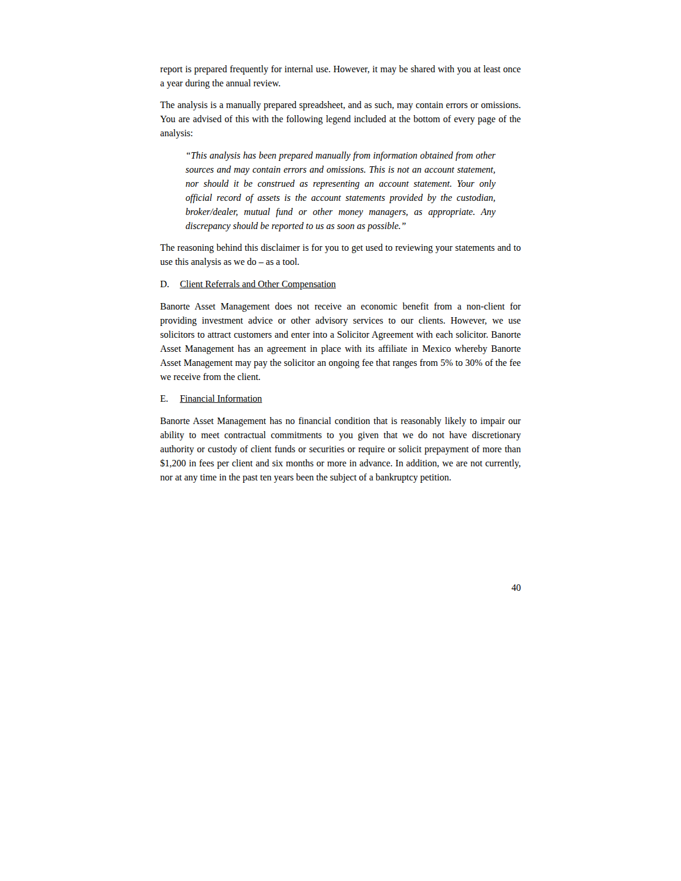report is prepared frequently for internal use. However, it may be shared with you at least once a year during the annual review.
The analysis is a manually prepared spreadsheet, and as such, may contain errors or omissions. You are advised of this with the following legend included at the bottom of every page of the analysis:
“This analysis has been prepared manually from information obtained from other sources and may contain errors and omissions. This is not an account statement, nor should it be construed as representing an account statement. Your only official record of assets is the account statements provided by the custodian, broker/dealer, mutual fund or other money managers, as appropriate. Any discrepancy should be reported to us as soon as possible.”
The reasoning behind this disclaimer is for you to get used to reviewing your statements and to use this analysis as we do – as a tool.
D. Client Referrals and Other Compensation
Banorte Asset Management does not receive an economic benefit from a non-client for providing investment advice or other advisory services to our clients. However, we use solicitors to attract customers and enter into a Solicitor Agreement with each solicitor. Banorte Asset Management has an agreement in place with its affiliate in Mexico whereby Banorte Asset Management may pay the solicitor an ongoing fee that ranges from 5% to 30% of the fee we receive from the client.
E. Financial Information
Banorte Asset Management has no financial condition that is reasonably likely to impair our ability to meet contractual commitments to you given that we do not have discretionary authority or custody of client funds or securities or require or solicit prepayment of more than $1,200 in fees per client and six months or more in advance. In addition, we are not currently, nor at any time in the past ten years been the subject of a bankruptcy petition.
40